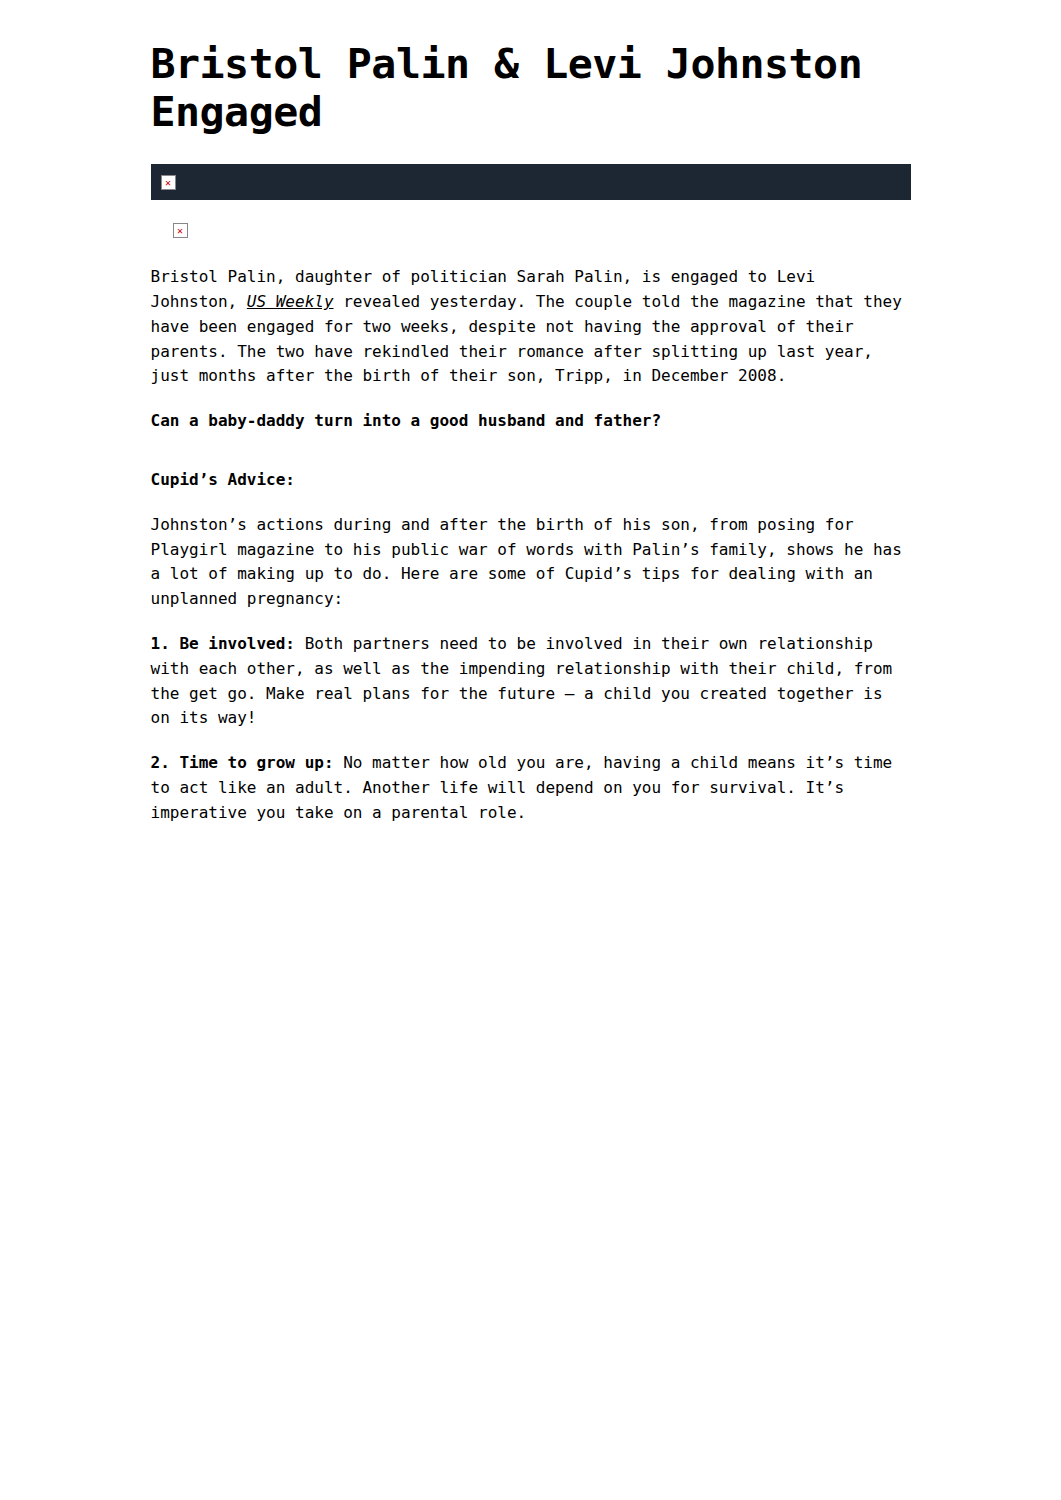Bristol Palin & Levi Johnston Engaged
✕
✕
Bristol Palin, daughter of politician Sarah Palin, is engaged to Levi Johnston, US Weekly revealed yesterday. The couple told the magazine that they have been engaged for two weeks, despite not having the approval of their parents. The two have rekindled their romance after splitting up last year, just months after the birth of their son, Tripp, in December 2008.
Can a baby-daddy turn into a good husband and father?
Cupid’s Advice:
Johnston’s actions during and after the birth of his son, from posing for Playgirl magazine to his public war of words with Palin’s family, shows he has a lot of making up to do. Here are some of Cupid’s tips for dealing with an unplanned pregnancy:
1. Be involved: Both partners need to be involved in their own relationship with each other, as well as the impending relationship with their child, from the get go. Make real plans for the future — a child you created together is on its way!
2. Time to grow up: No matter how old you are, having a child means it’s time to act like an adult. Another life will depend on you for survival. It’s imperative you take on a parental role.